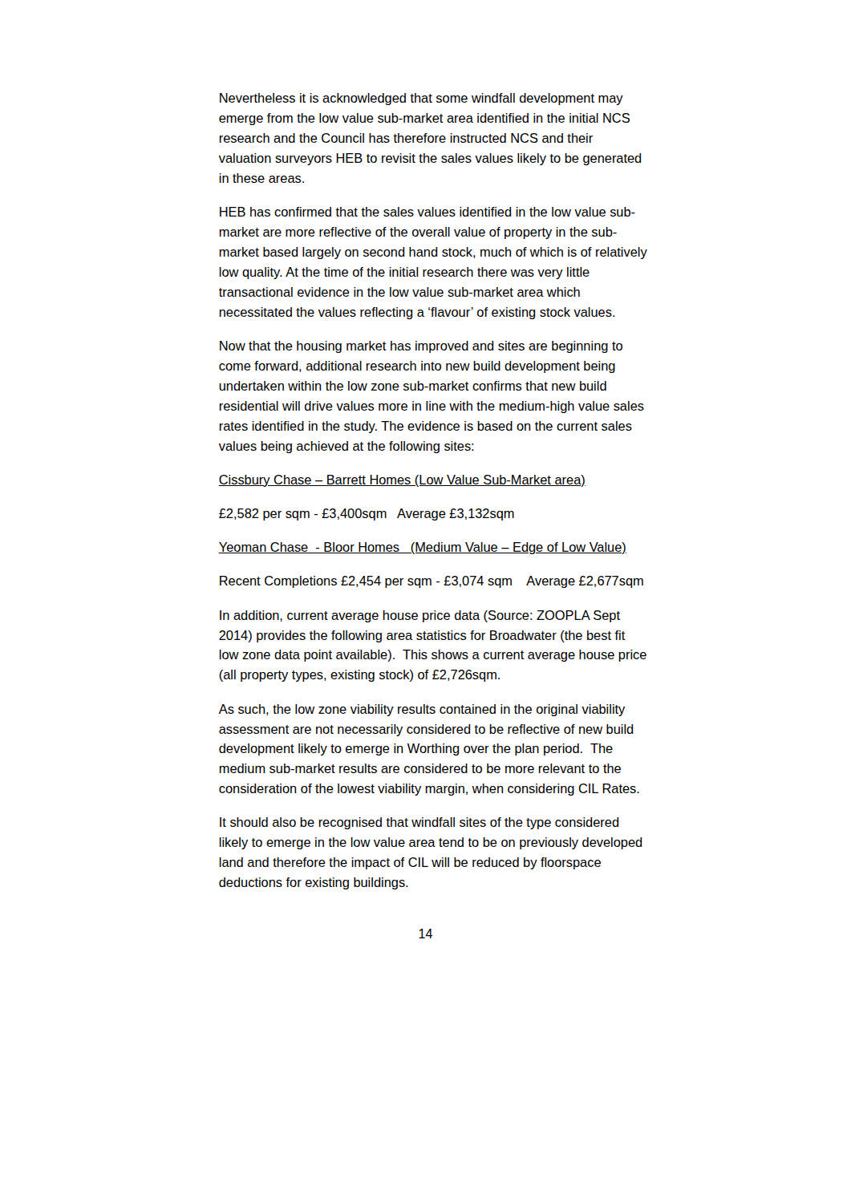Nevertheless it is acknowledged that some windfall development may emerge from the low value sub-market area identified in the initial NCS research and the Council has therefore instructed NCS and their valuation surveyors HEB to revisit the sales values likely to be generated in these areas.
HEB has confirmed that the sales values identified in the low value sub-market are more reflective of the overall value of property in the sub-market based largely on second hand stock, much of which is of relatively low quality. At the time of the initial research there was very little transactional evidence in the low value sub-market area which necessitated the values reflecting a ‘flavour’ of existing stock values.
Now that the housing market has improved and sites are beginning to come forward, additional research into new build development being undertaken within the low zone sub-market confirms that new build residential will drive values more in line with the medium-high value sales rates identified in the study. The evidence is based on the current sales values being achieved at the following sites:
Cissbury Chase – Barrett Homes (Low Value Sub-Market area)
£2,582 per sqm - £3,400sqm Average £3,132sqm
Yeoman Chase - Bloor Homes (Medium Value – Edge of Low Value)
Recent Completions £2,454 per sqm - £3,074 sqm Average £2,677sqm
In addition, current average house price data (Source: ZOOPLA Sept 2014) provides the following area statistics for Broadwater (the best fit low zone data point available). This shows a current average house price (all property types, existing stock) of £2,726sqm.
As such, the low zone viability results contained in the original viability assessment are not necessarily considered to be reflective of new build development likely to emerge in Worthing over the plan period. The medium sub-market results are considered to be more relevant to the consideration of the lowest viability margin, when considering CIL Rates.
It should also be recognised that windfall sites of the type considered likely to emerge in the low value area tend to be on previously developed land and therefore the impact of CIL will be reduced by floorspace deductions for existing buildings.
14